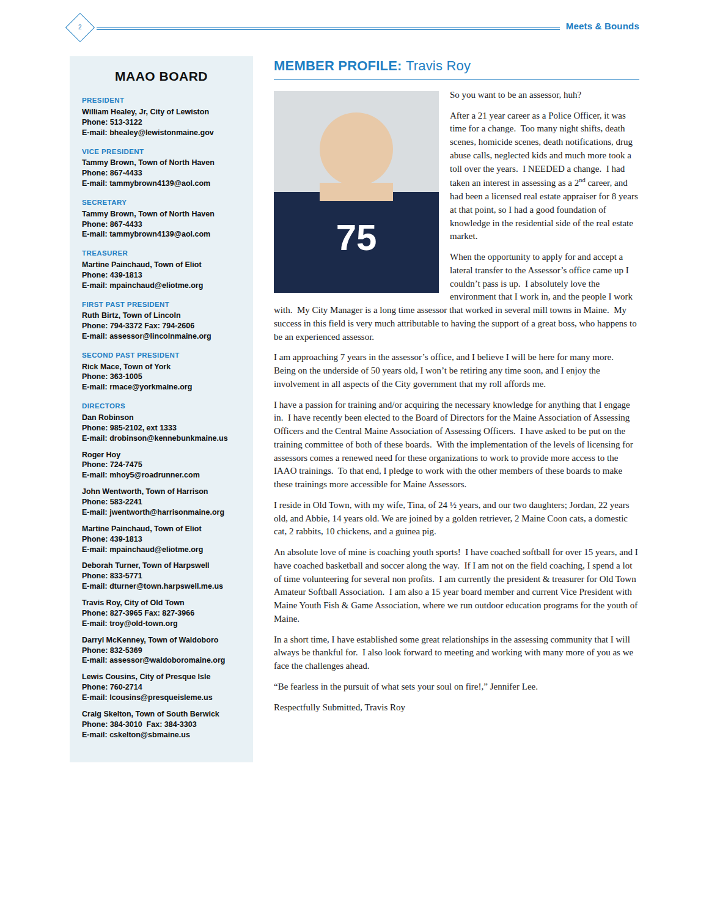2
Meets & Bounds
MAAO BOARD
PRESIDENT
William Healey, Jr, City of Lewiston
Phone: 513-3122
E-mail: bhealey@lewistonmaine.gov
VICE PRESIDENT
Tammy Brown, Town of North Haven
Phone: 867-4433
E-mail: tammybrown4139@aol.com
SECRETARY
Tammy Brown, Town of North Haven
Phone: 867-4433
E-mail: tammybrown4139@aol.com
TREASURER
Martine Painchaud, Town of Eliot
Phone: 439-1813
E-mail: mpainchaud@eliotme.org
FIRST PAST PRESIDENT
Ruth Birtz, Town of Lincoln
Phone: 794-3372 Fax: 794-2606
E-mail: assessor@lincolnmaine.org
SECOND PAST PRESIDENT
Rick Mace, Town of York
Phone: 363-1005
E-mail: rmace@yorkmaine.org
DIRECTORS
Dan Robinson
Phone: 985-2102, ext 1333
E-mail: drobinson@kennebunkmaine.us
Roger Hoy
Phone: 724-7475
E-mail: mhoy5@roadrunner.com
John Wentworth, Town of Harrison
Phone: 583-2241
E-mail: jwentworth@harrisonmaine.org
Martine Painchaud, Town of Eliot
Phone: 439-1813
E-mail: mpainchaud@eliotme.org
Deborah Turner, Town of Harpswell
Phone: 833-5771
E-mail: dturner@town.harpswell.me.us
Travis Roy, City of Old Town
Phone: 827-3965 Fax: 827-3966
E-mail: troy@old-town.org
Darryl McKenney, Town of Waldoboro
Phone: 832-5369
E-mail: assessor@waldoboromaine.org
Lewis Cousins, City of Presque Isle
Phone: 760-2714
E-mail: lcousins@presqueisleme.us
Craig Skelton, Town of South Berwick
Phone: 384-3010 Fax: 384-3303
E-mail: cskelton@sbmaine.us
MEMBER PROFILE: Travis Roy
So you want to be an assessor, huh?
After a 21 year career as a Police Officer, it was time for a change. Too many night shifts, death scenes, homicide scenes, death notifications, drug abuse calls, neglected kids and much more took a toll over the years. I NEEDED a change. I had taken an interest in assessing as a 2nd career, and had been a licensed real estate appraiser for 8 years at that point, so I had a good foundation of knowledge in the residential side of the real estate market.
When the opportunity to apply for and accept a lateral transfer to the Assessor’s office came up I couldn’t pass is up. I absolutely love the environment that I work in, and the people I work with. My City Manager is a long time assessor that worked in several mill towns in Maine. My success in this field is very much attributable to having the support of a great boss, who happens to be an experienced assessor.
I am approaching 7 years in the assessor’s office, and I believe I will be here for many more. Being on the underside of 50 years old, I won’t be retiring any time soon, and I enjoy the involvement in all aspects of the City government that my roll affords me.
I have a passion for training and/or acquiring the necessary knowledge for anything that I engage in. I have recently been elected to the Board of Directors for the Maine Association of Assessing Officers and the Central Maine Association of Assessing Officers. I have asked to be put on the training committee of both of these boards. With the implementation of the levels of licensing for assessors comes a renewed need for these organizations to work to provide more access to the IAAO trainings. To that end, I pledge to work with the other members of these boards to make these trainings more accessible for Maine Assessors.
I reside in Old Town, with my wife, Tina, of 24 ½ years, and our two daughters; Jordan, 22 years old, and Abbie, 14 years old. We are joined by a golden retriever, 2 Maine Coon cats, a domestic cat, 2 rabbits, 10 chickens, and a guinea pig.
An absolute love of mine is coaching youth sports! I have coached softball for over 15 years, and I have coached basketball and soccer along the way. If I am not on the field coaching, I spend a lot of time volunteering for several non profits. I am currently the president & treasurer for Old Town Amateur Softball Association. I am also a 15 year board member and current Vice President with Maine Youth Fish & Game Association, where we run outdoor education programs for the youth of Maine.
In a short time, I have established some great relationships in the assessing community that I will always be thankful for. I also look forward to meeting and working with many more of you as we face the challenges ahead.
“Be fearless in the pursuit of what sets your soul on fire!,” Jennifer Lee.
Respectfully Submitted, Travis Roy